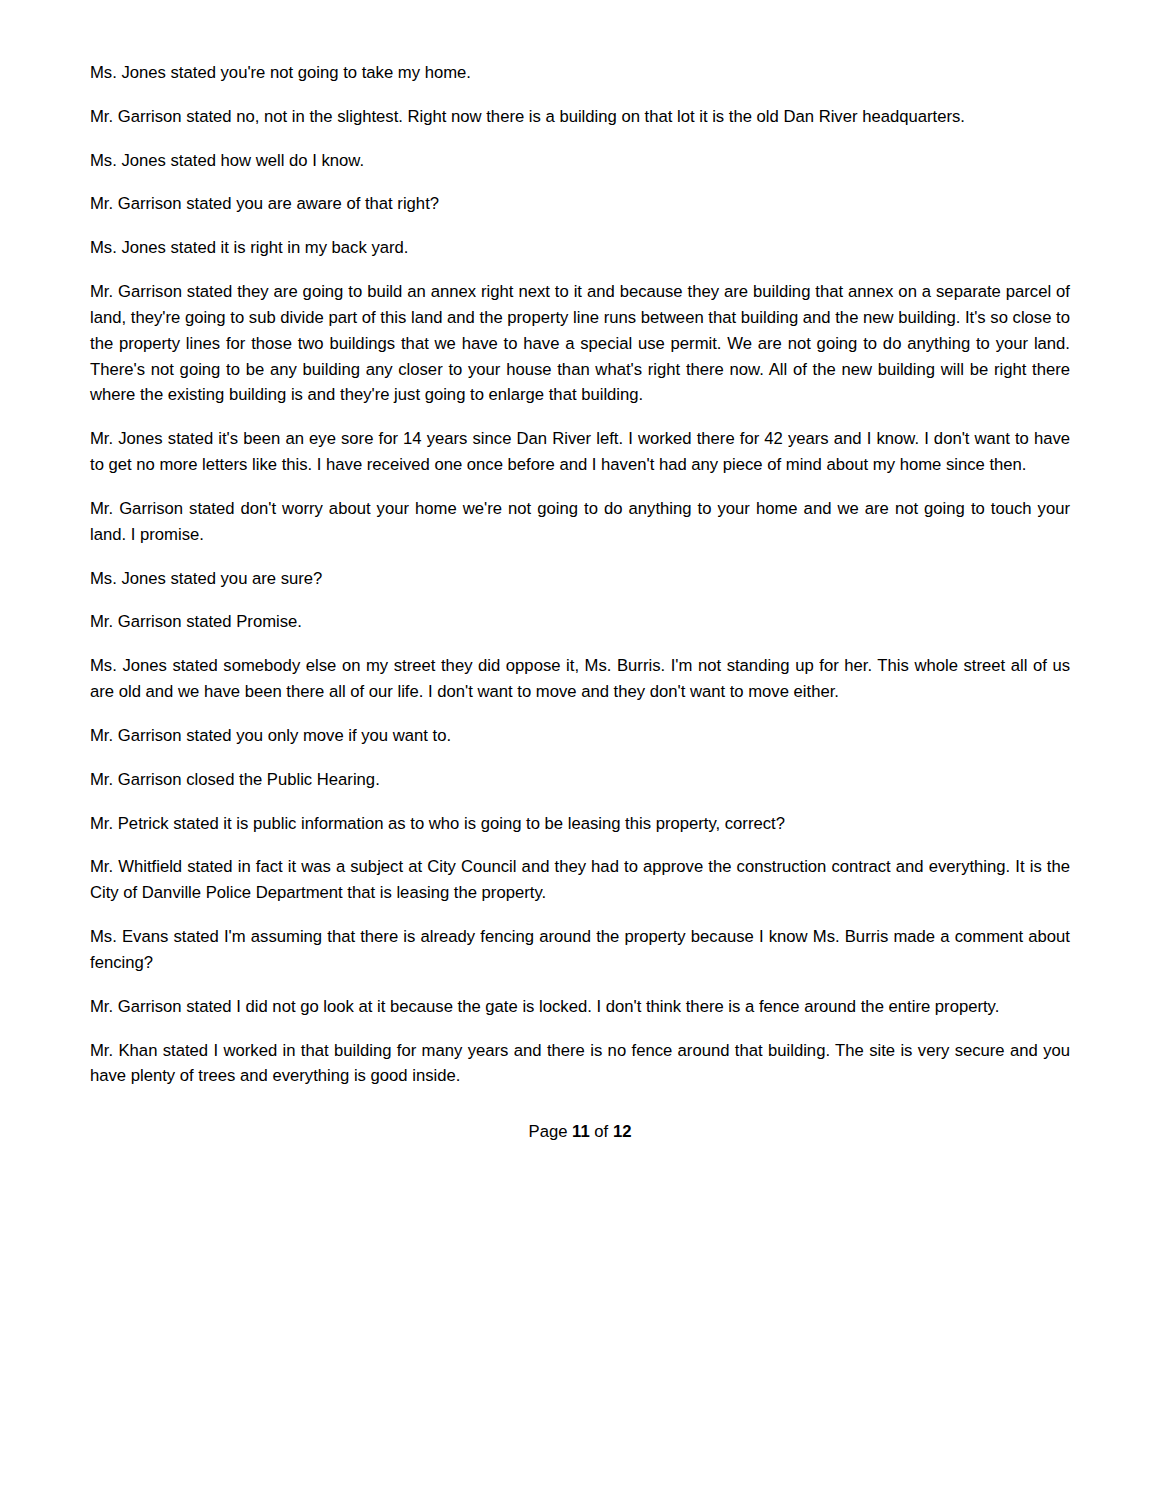Ms. Jones stated you're not going to take my home.
Mr. Garrison stated no, not in the slightest. Right now there is a building on that lot it is the old Dan River headquarters.
Ms. Jones stated how well do I know.
Mr. Garrison stated you are aware of that right?
Ms. Jones stated it is right in my back yard.
Mr. Garrison stated they are going to build an annex right next to it and because they are building that annex on a separate parcel of land, they're going to sub divide part of this land and the property line runs between that building and the new building. It's so close to the property lines for those two buildings that we have to have a special use permit. We are not going to do anything to your land. There's not going to be any building any closer to your house than what's right there now. All of the new building will be right there where the existing building is and they're just going to enlarge that building.
Mr. Jones stated it's been an eye sore for 14 years since Dan River left. I worked there for 42 years and I know. I don't want to have to get no more letters like this. I have received one once before and I haven't had any piece of mind about my home since then.
Mr. Garrison stated don't worry about your home we're not going to do anything to your home and we are not going to touch your land. I promise.
Ms. Jones stated you are sure?
Mr. Garrison stated Promise.
Ms. Jones stated somebody else on my street they did oppose it, Ms. Burris. I'm not standing up for her. This whole street all of us are old and we have been there all of our life. I don't want to move and they don't want to move either.
Mr. Garrison stated you only move if you want to.
Mr. Garrison closed the Public Hearing.
Mr. Petrick stated it is public information as to who is going to be leasing this property, correct?
Mr. Whitfield stated in fact it was a subject at City Council and they had to approve the construction contract and everything. It is the City of Danville Police Department that is leasing the property.
Ms. Evans stated I'm assuming that there is already fencing around the property because I know Ms. Burris made a comment about fencing?
Mr. Garrison stated I did not go look at it because the gate is locked. I don't think there is a fence around the entire property.
Mr. Khan stated I worked in that building for many years and there is no fence around that building. The site is very secure and you have plenty of trees and everything is good inside.
Page 11 of 12